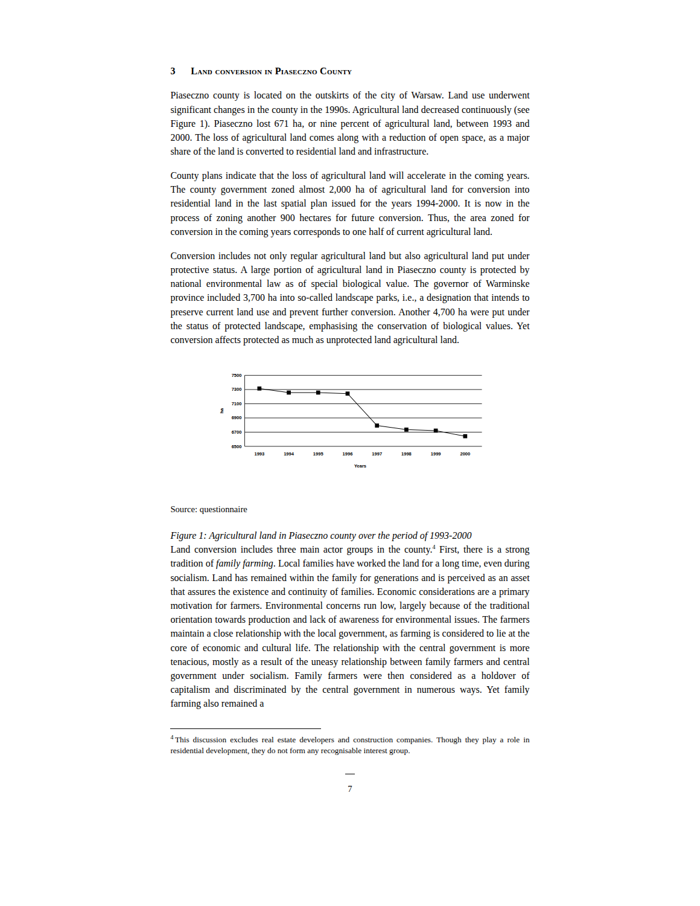3 Land conversion in Piaseczno County
Piaseczno county is located on the outskirts of the city of Warsaw. Land use underwent significant changes in the county in the 1990s. Agricultural land decreased continuously (see Figure 1). Piaseczno lost 671 ha, or nine percent of agricultural land, between 1993 and 2000. The loss of agricultural land comes along with a reduction of open space, as a major share of the land is converted to residential land and infrastructure.
County plans indicate that the loss of agricultural land will accelerate in the coming years. The county government zoned almost 2,000 ha of agricultural land for conversion into residential land in the last spatial plan issued for the years 1994-2000. It is now in the process of zoning another 900 hectares for future conversion. Thus, the area zoned for conversion in the coming years corresponds to one half of current agricultural land.
Conversion includes not only regular agricultural land but also agricultural land put under protective status. A large portion of agricultural land in Piaseczno county is protected by national environmental law as of special biological value. The governor of Warminske province included 3,700 ha into so-called landscape parks, i.e., a designation that intends to preserve current land use and prevent further conversion. Another 4,700 ha were put under the status of protected landscape, emphasising the conservation of biological values. Yet conversion affects protected as much as unprotected land agricultural land.
7500 7300 7100 6900 6700 6500 ha 1993 1994 1995 1996 1997 1998 1999 2000 Years
Source: questionnaire
Figure 1: Agricultural land in Piaseczno county over the period of 1993-2000
Land conversion includes three main actor groups in the county.4 First, there is a strong tradition of family farming. Local families have worked the land for a long time, even during socialism. Land has remained within the family for generations and is perceived as an asset that assures the existence and continuity of families. Economic considerations are a primary motivation for farmers. Environmental concerns run low, largely because of the traditional orientation towards production and lack of awareness for environmental issues. The farmers maintain a close relationship with the local government, as farming is considered to lie at the core of economic and cultural life. The relationship with the central government is more tenacious, mostly as a result of the uneasy relationship between family farmers and central government under socialism. Family farmers were then considered as a holdover of capitalism and discriminated by the central government in numerous ways. Yet family farming also remained a
4 This discussion excludes real estate developers and construction companies. Though they play a role in residential development, they do not form any recognisable interest group.
7